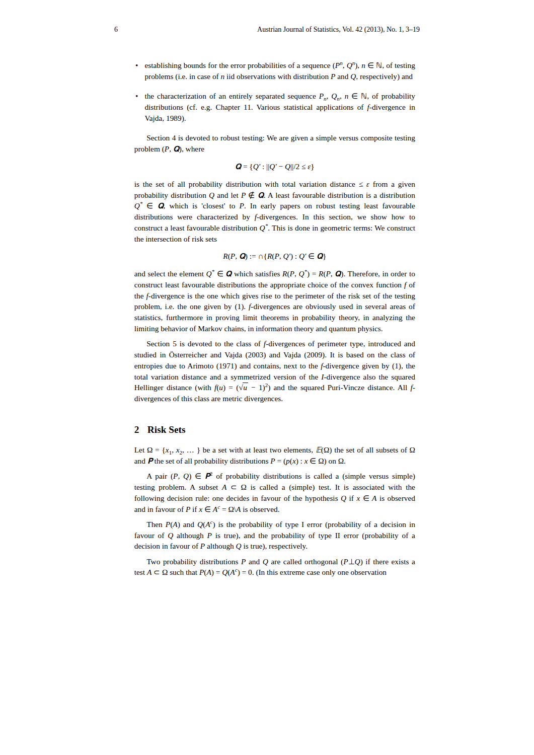6 Austrian Journal of Statistics, Vol. 42 (2013), No. 1, 3–19
establishing bounds for the error probabilities of a sequence (Pn, Qn), n ∈ ℕ, of testing problems (i.e. in case of n iid observations with distribution P and Q, respectively) and
the characterization of an entirely separated sequence Pn, Qn, n ∈ ℕ, of probability distributions (cf. e.g. Chapter 11. Various statistical applications of f-divergence in Vajda, 1989).
Section 4 is devoted to robust testing: We are given a simple versus composite testing problem (P, 𝐐), where
𝐐 = {Q′ : ||Q′ − Q||/2 ≤ ε}
is the set of all probability distribution with total variation distance ≤ ε from a given probability distribution Q and let P ∉ 𝐐. A least favourable distribution is a distribution Q* ∈ 𝐐, which is 'closest' to P. In early papers on robust testing least favourable distributions were characterized by f-divergences. In this section, we show how to construct a least favourable distribution Q*. This is done in geometric terms: We construct the intersection of risk sets
R(P, 𝐐) := ∩{R(P, Q′) : Q′ ∈ 𝐐}
and select the element Q* ∈ 𝐐 which satisfies R(P, Q*) = R(P, 𝐐). Therefore, in order to construct least favourable distributions the appropriate choice of the convex function f of the f-divergence is the one which gives rise to the perimeter of the risk set of the testing problem, i.e. the one given by (1). f-divergences are obviously used in several areas of statistics, furthermore in proving limit theorems in probability theory, in analyzing the limiting behavior of Markov chains, in information theory and quantum physics.
Section 5 is devoted to the class of f-divergences of perimeter type, introduced and studied in Österreicher and Vajda (2003) and Vajda (2009). It is based on the class of entropies due to Arimoto (1971) and contains, next to the f-divergence given by (1), the total variation distance and a symmetrized version of the I-divergence also the squared Hellinger distance (with f(u) = (√u − 1)2) and the squared Puri-Vincze distance. All f-divergences of this class are metric divergences.
2 Risk Sets
Let Ω = {x1, x2, … } be a set with at least two elements, 𝔼(Ω) the set of all subsets of Ω and 𝐏 the set of all probability distributions P = (p(x) : x ∈ Ω) on Ω.
A pair (P, Q) ∈ 𝐏2 of probability distributions is called a (simple versus simple) testing problem. A subset A ⊂ Ω is called a (simple) test. It is associated with the following decision rule: one decides in favour of the hypothesis Q if x ∈ A is observed and in favour of P if x ∈ Ac = Ω\A is observed.
Then P(A) and Q(Ac) is the probability of type I error (probability of a decision in favour of Q although P is true), and the probability of type II error (probability of a decision in favour of P although Q is true), respectively.
Two probability distributions P and Q are called orthogonal (P⊥Q) if there exists a test A ⊂ Ω such that P(A) = Q(Ac) = 0. (In this extreme case only one observation